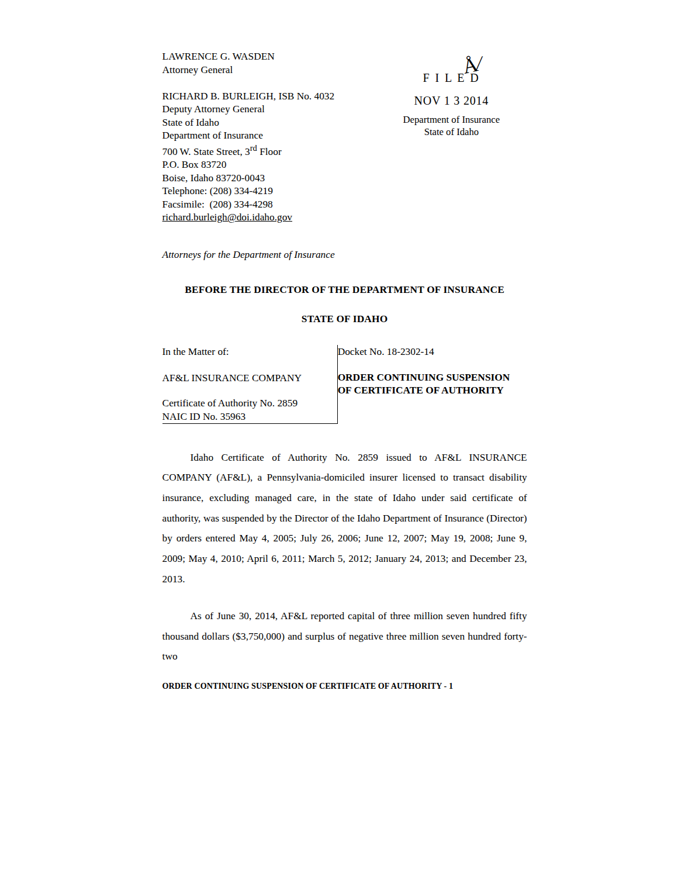LAWRENCE G. WASDEN
Attorney General
RICHARD B. BURLEIGH, ISB No. 4032
Deputy Attorney General
State of Idaho
Department of Insurance
700 W. State Street, 3rd Floor
P.O. Box 83720
Boise, Idaho 83720-0043
Telephone: (208) 334-4219
Facsimile: (208) 334-4298
richard.burleigh@doi.idaho.gov
Å⁄
F I L E D
NOV 1 3 2014
Department of Insurance
State of Idaho
Attorneys for the Department of Insurance
BEFORE THE DIRECTOR OF THE DEPARTMENT OF INSURANCE
STATE OF IDAHO
| In the Matter of: AF&L INSURANCE COMPANY Certificate of Authority No. 2859 NAIC ID No. 35963 | Docket No. 18-2302-14 ORDER CONTINUING SUSPENSION OF CERTIFICATE OF AUTHORITY |
Idaho Certificate of Authority No. 2859 issued to AF&L INSURANCE COMPANY (AF&L), a Pennsylvania-domiciled insurer licensed to transact disability insurance, excluding managed care, in the state of Idaho under said certificate of authority, was suspended by the Director of the Idaho Department of Insurance (Director) by orders entered May 4, 2005; July 26, 2006; June 12, 2007; May 19, 2008; June 9, 2009; May 4, 2010; April 6, 2011; March 5, 2012; January 24, 2013; and December 23, 2013.
As of June 30, 2014, AF&L reported capital of three million seven hundred fifty thousand dollars ($3,750,000) and surplus of negative three million seven hundred forty-two
ORDER CONTINUING SUSPENSION OF CERTIFICATE OF AUTHORITY - 1